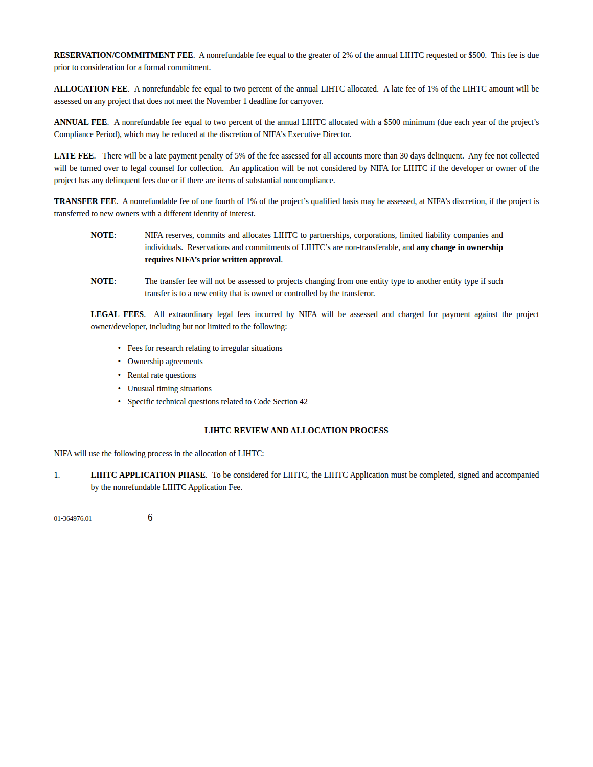RESERVATION/COMMITMENT FEE. A nonrefundable fee equal to the greater of 2% of the annual LIHTC requested or $500. This fee is due prior to consideration for a formal commitment.
ALLOCATION FEE. A nonrefundable fee equal to two percent of the annual LIHTC allocated. A late fee of 1% of the LIHTC amount will be assessed on any project that does not meet the November 1 deadline for carryover.
ANNUAL FEE. A nonrefundable fee equal to two percent of the annual LIHTC allocated with a $500 minimum (due each year of the project’s Compliance Period), which may be reduced at the discretion of NIFA’s Executive Director.
LATE FEE. There will be a late payment penalty of 5% of the fee assessed for all accounts more than 30 days delinquent. Any fee not collected will be turned over to legal counsel for collection. An application will be not considered by NIFA for LIHTC if the developer or owner of the project has any delinquent fees due or if there are items of substantial noncompliance.
TRANSFER FEE. A nonrefundable fee of one fourth of 1% of the project’s qualified basis may be assessed, at NIFA’s discretion, if the project is transferred to new owners with a different identity of interest.
| NOTE : | NIFA reserves, commits and allocates LIHTC to partnerships, corporations, limited liability companies and individuals. Reservations and commitments of LIHTC’s are non-transferable, and any change in ownership requires NIFA’s prior written approval . |
| NOTE : | The transfer fee will not be assessed to projects changing from one entity type to another entity type if such transfer is to a new entity that is owned or controlled by the transferor. |
LEGAL FEES. All extraordinary legal fees incurred by NIFA will be assessed and charged for payment against the project owner/developer, including but not limited to the following:
Fees for research relating to irregular situations
Ownership agreements
Rental rate questions
Unusual timing situations
Specific technical questions related to Code Section 42
LIHTC REVIEW AND ALLOCATION PROCESS
NIFA will use the following process in the allocation of LIHTC:
| 1. | LIHTC APPLICATION PHASE . To be considered for LIHTC, the LIHTC Application must be completed, signed and accompanied by the nonrefundable LIHTC Application Fee. |
01-364976.01 6